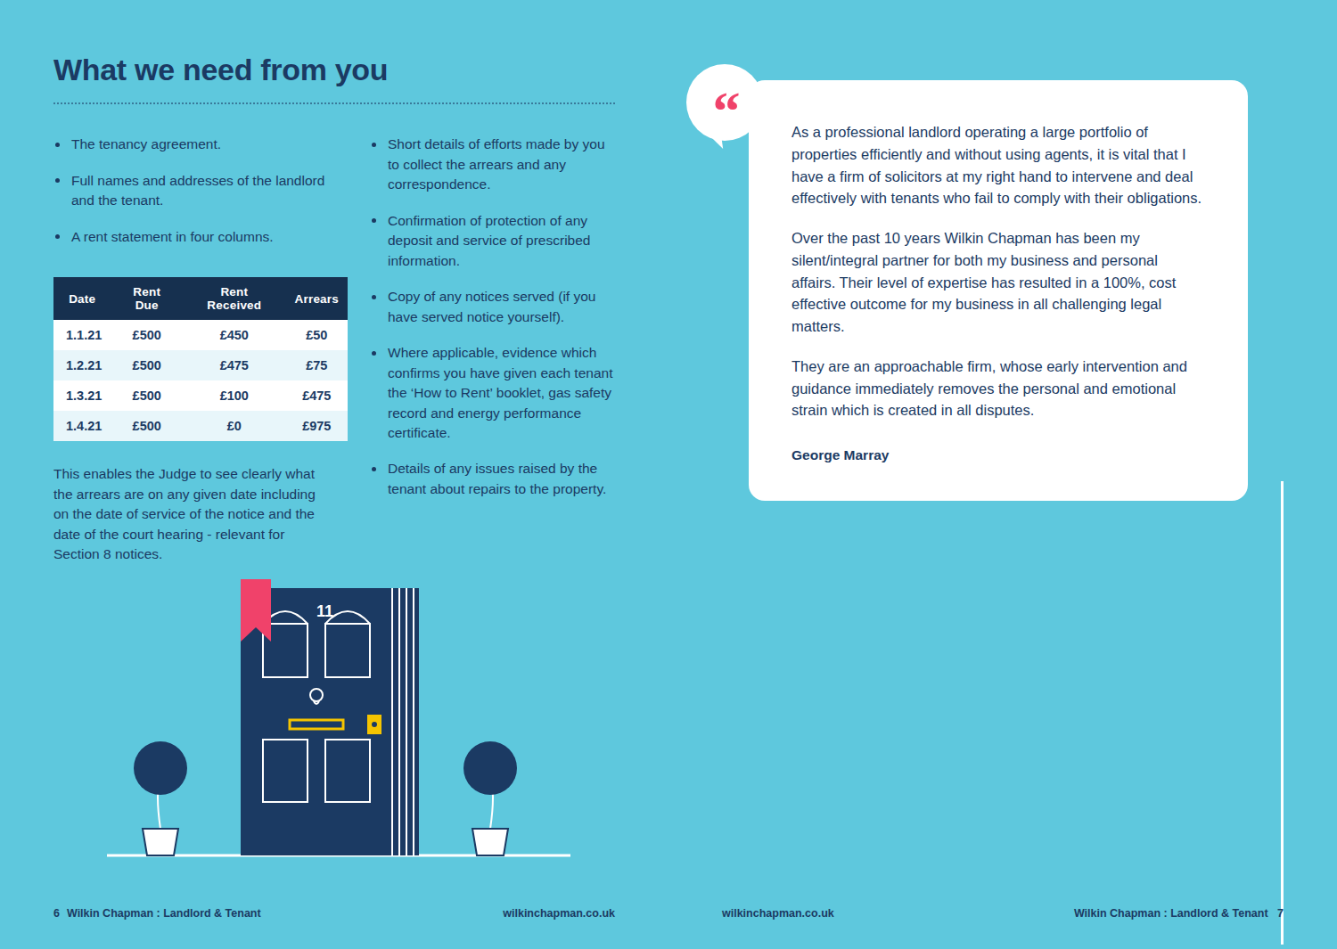What we need from you
The tenancy agreement.
Full names and addresses of the landlord and the tenant.
A rent statement in four columns.
| Date | Rent Due | Rent Received | Arrears |
| --- | --- | --- | --- |
| 1.1.21 | £500 | £450 | £50 |
| 1.2.21 | £500 | £475 | £75 |
| 1.3.21 | £500 | £100 | £475 |
| 1.4.21 | £500 | £0 | £975 |
This enables the Judge to see clearly what the arrears are on any given date including on the date of service of the notice and the date of the court hearing - relevant for Section 8 notices.
Short details of efforts made by you to collect the arrears and any correspondence.
Confirmation of protection of any deposit and service of prescribed information.
Copy of any notices served (if you have served notice yourself).
Where applicable, evidence which confirms you have given each tenant the ‘How to Rent’ booklet, gas safety record and energy performance certificate.
Details of any issues raised by the tenant about repairs to the property.
11
6 Wilkin Chapman : Landlord & Tenant
wilkinchapman.co.uk
“
As a professional landlord operating a large portfolio of properties efficiently and without using agents, it is vital that I have a firm of solicitors at my right hand to intervene and deal effectively with tenants who fail to comply with their obligations.
Over the past 10 years Wilkin Chapman has been my silent/integral partner for both my business and personal affairs. Their level of expertise has resulted in a 100%, cost effective outcome for my business in all challenging legal matters.
They are an approachable firm, whose early intervention and guidance immediately removes the personal and emotional strain which is created in all disputes.
George Marray
wilkinchapman.co.uk
Wilkin Chapman : Landlord & Tenant 7